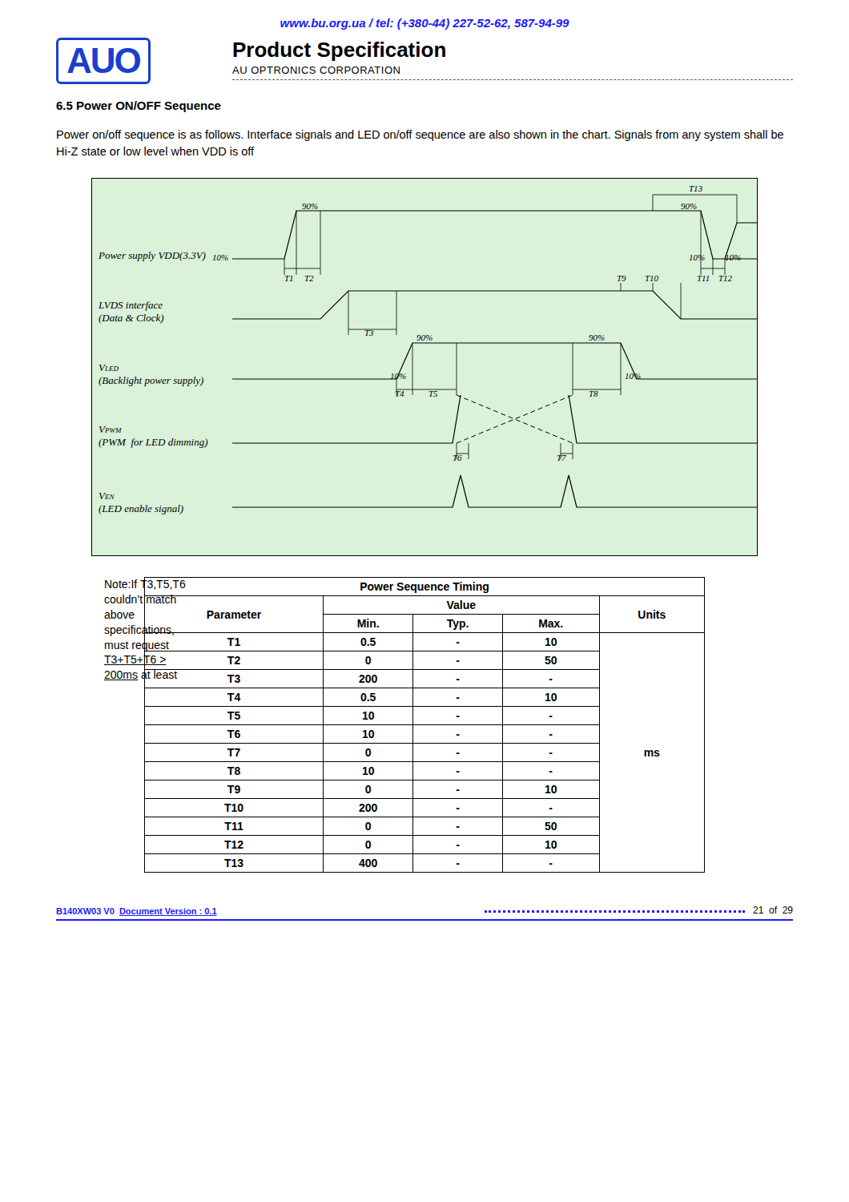www.bu.org.ua / tel: (+380-44) 227-52-62, 587-94-99
AUO
Product Specification
AU OPTRONICS CORPORATION
6.5 Power ON/OFF Sequence
Power on/off sequence is as follows. Interface signals and LED on/off sequence are also shown in the chart. Signals from any system shall be Hi-Z state or low level when VDD is off
Power supply VDD(3.3V)
LVDS interface
(Data & Clock)
VLED
(Backlight power supply)
VPWM
(PWM for LED dimming)
VEN
(LED enable signal)
10%
90%
90%
10%
10%
T1
T2
T11
T12
T13
T3
T9
T10
10%
90%
90%
10%
T4
T5
T8
T6
T7
Note:If T3,T5,T6 couldn’t match above specifications, must request T3+T5+T6 > 200ms at least
| Power Sequence Timing |
| --- |
| Parameter | Value | Units |
| Min. | Typ. | Max. |
| T1 | 0.5 | - | 10 | ms |
| T2 | 0 | - | 50 |
| T3 | 200 | - | - |
| T4 | 0.5 | - | 10 |
| T5 | 10 | - | - |
| T6 | 10 | - | - |
| T7 | 0 | - | - |
| T8 | 10 | - | - |
| T9 | 0 | - | 10 |
| T10 | 200 | - | - |
| T11 | 0 | - | 50 |
| T12 | 0 | - | 10 |
| T13 | 400 | - | - |
B140XW03 V0 Document Version : 0.1
21 of 29